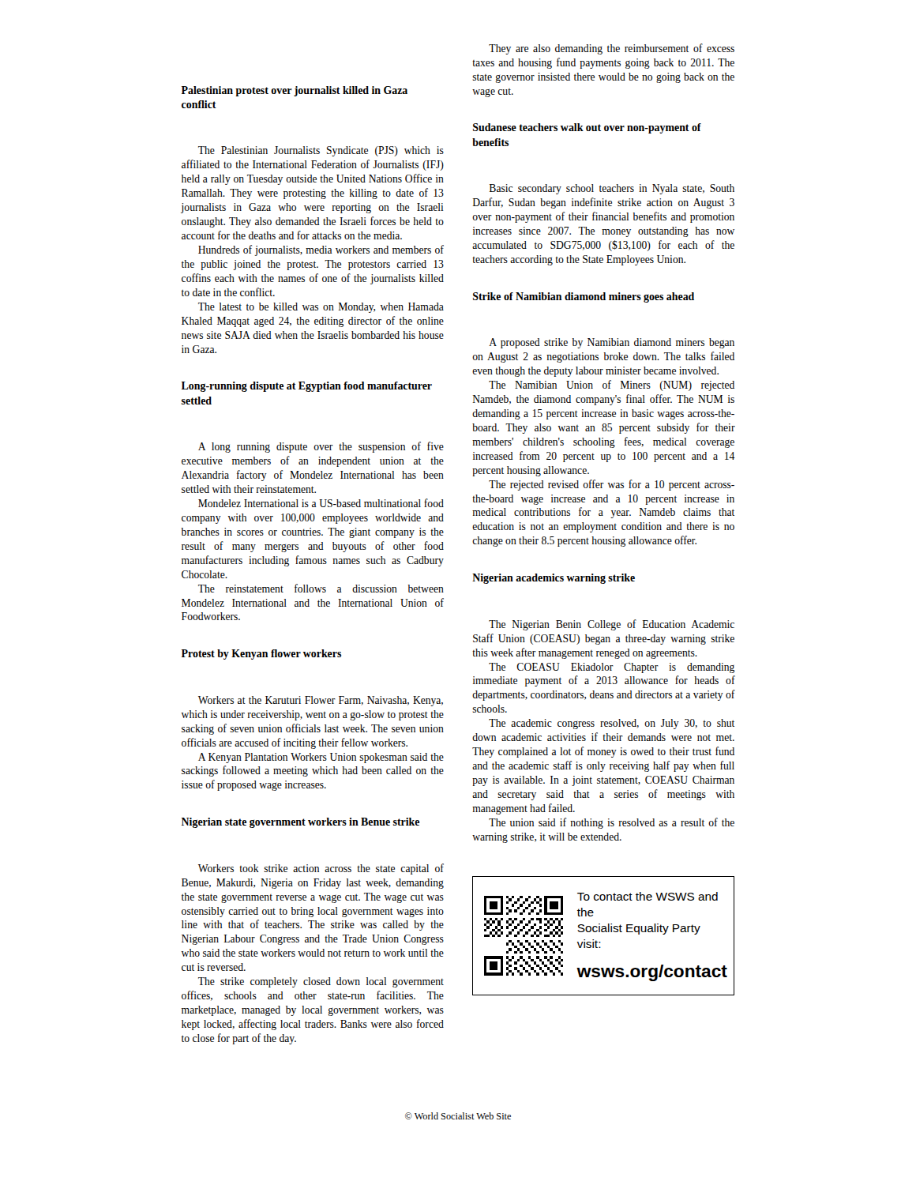Palestinian protest over journalist killed in Gaza conflict
The Palestinian Journalists Syndicate (PJS) which is affiliated to the International Federation of Journalists (IFJ) held a rally on Tuesday outside the United Nations Office in Ramallah. They were protesting the killing to date of 13 journalists in Gaza who were reporting on the Israeli onslaught. They also demanded the Israeli forces be held to account for the deaths and for attacks on the media.
Hundreds of journalists, media workers and members of the public joined the protest. The protestors carried 13 coffins each with the names of one of the journalists killed to date in the conflict.
The latest to be killed was on Monday, when Hamada Khaled Maqqat aged 24, the editing director of the online news site SAJA died when the Israelis bombarded his house in Gaza.
Long-running dispute at Egyptian food manufacturer settled
A long running dispute over the suspension of five executive members of an independent union at the Alexandria factory of Mondelez International has been settled with their reinstatement.
Mondelez International is a US-based multinational food company with over 100,000 employees worldwide and branches in scores or countries. The giant company is the result of many mergers and buyouts of other food manufacturers including famous names such as Cadbury Chocolate.
The reinstatement follows a discussion between Mondelez International and the International Union of Foodworkers.
Protest by Kenyan flower workers
Workers at the Karuturi Flower Farm, Naivasha, Kenya, which is under receivership, went on a go-slow to protest the sacking of seven union officials last week. The seven union officials are accused of inciting their fellow workers.
A Kenyan Plantation Workers Union spokesman said the sackings followed a meeting which had been called on the issue of proposed wage increases.
Nigerian state government workers in Benue strike
Workers took strike action across the state capital of Benue, Makurdi, Nigeria on Friday last week, demanding the state government reverse a wage cut. The wage cut was ostensibly carried out to bring local government wages into line with that of teachers. The strike was called by the Nigerian Labour Congress and the Trade Union Congress who said the state workers would not return to work until the cut is reversed.
The strike completely closed down local government offices, schools and other state-run facilities. The marketplace, managed by local government workers, was kept locked, affecting local traders. Banks were also forced to close for part of the day.
They are also demanding the reimbursement of excess taxes and housing fund payments going back to 2011. The state governor insisted there would be no going back on the wage cut.
Sudanese teachers walk out over non-payment of benefits
Basic secondary school teachers in Nyala state, South Darfur, Sudan began indefinite strike action on August 3 over non-payment of their financial benefits and promotion increases since 2007. The money outstanding has now accumulated to SDG75,000 ($13,100) for each of the teachers according to the State Employees Union.
Strike of Namibian diamond miners goes ahead
A proposed strike by Namibian diamond miners began on August 2 as negotiations broke down. The talks failed even though the deputy labour minister became involved.
The Namibian Union of Miners (NUM) rejected Namdeb, the diamond company's final offer. The NUM is demanding a 15 percent increase in basic wages across-the-board. They also want an 85 percent subsidy for their members' children's schooling fees, medical coverage increased from 20 percent up to 100 percent and a 14 percent housing allowance.
The rejected revised offer was for a 10 percent across-the-board wage increase and a 10 percent increase in medical contributions for a year. Namdeb claims that education is not an employment condition and there is no change on their 8.5 percent housing allowance offer.
Nigerian academics warning strike
The Nigerian Benin College of Education Academic Staff Union (COEASU) began a three-day warning strike this week after management reneged on agreements.
The COEASU Ekiadolor Chapter is demanding immediate payment of a 2013 allowance for heads of departments, coordinators, deans and directors at a variety of schools.
The academic congress resolved, on July 30, to shut down academic activities if their demands were not met. They complained a lot of money is owed to their trust fund and the academic staff is only receiving half pay when full pay is available. In a joint statement, COEASU Chairman and secretary said that a series of meetings with management had failed.
The union said if nothing is resolved as a result of the warning strike, it will be extended.
To contact the WSWS and the
Socialist Equality Party visit: wsws.org/contact
© World Socialist Web Site